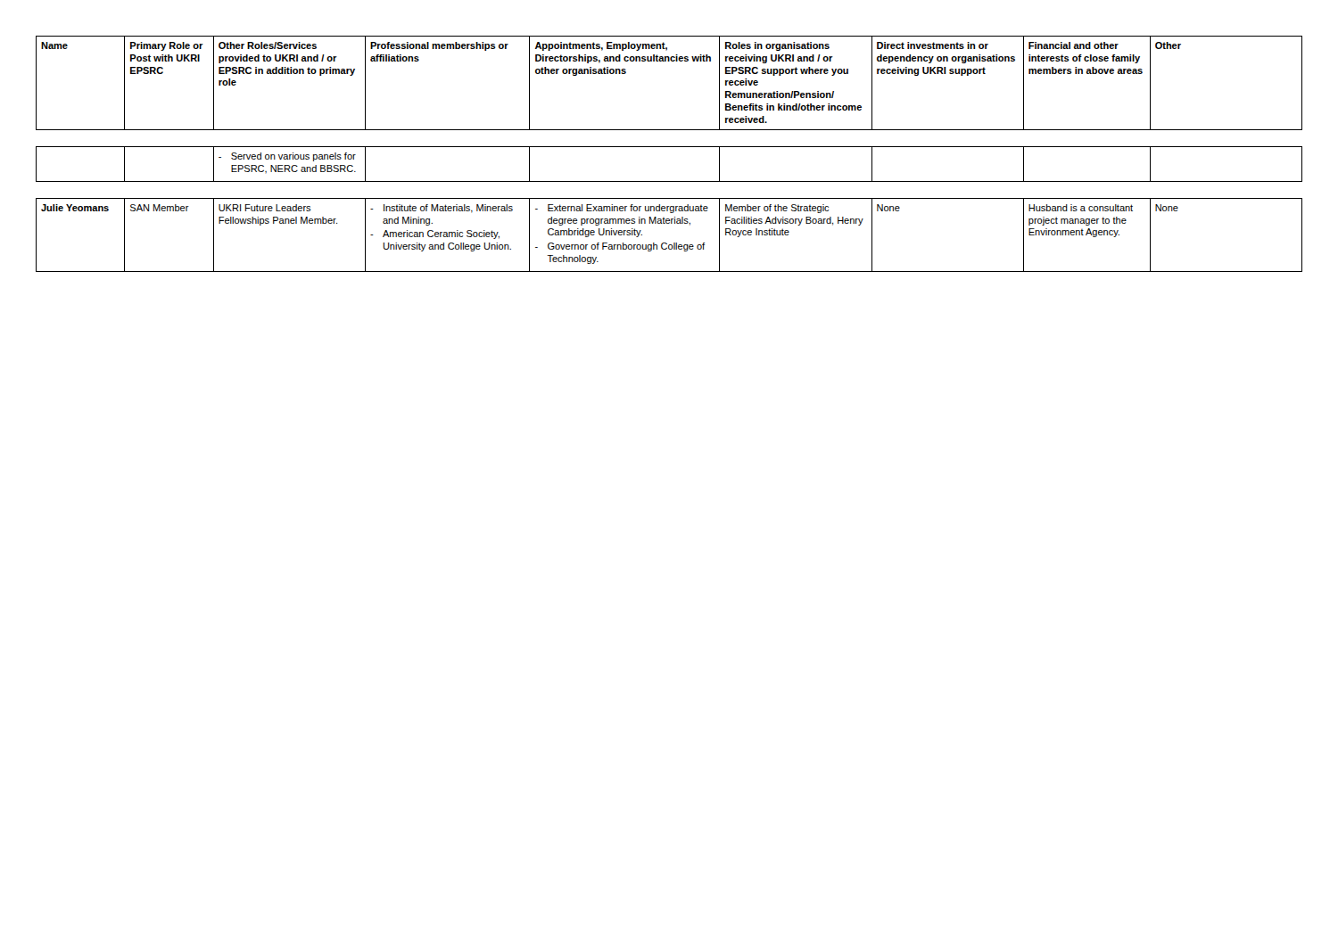| Name | Primary Role or Post with UKRI EPSRC | Other Roles/Services provided to UKRI and / or EPSRC in addition to primary role | Professional memberships or affiliations | Appointments, Employment, Directorships, and consultancies with other organisations | Roles in organisations receiving UKRI and / or EPSRC support where you receive Remuneration/Pension/ Benefits in kind/other income received. | Direct investments in or dependency on organisations receiving UKRI support | Financial and other interests of close family members in above areas | Other |
| --- | --- | --- | --- | --- | --- | --- | --- | --- |
| | | Served on various panels for EPSRC, NERC and BBSRC. | | | | | | |
| Julie Yeomans | SAN Member | UKRI Future Leaders Fellowships Panel Member. | Institute of Materials, Minerals and Mining. American Ceramic Society, University and College Union. | External Examiner for undergraduate degree programmes in Materials, Cambridge University. Governor of Farnborough College of Technology. | Member of the Strategic Facilities Advisory Board, Henry Royce Institute | None | Husband is a consultant project manager to the Environment Agency. | None |